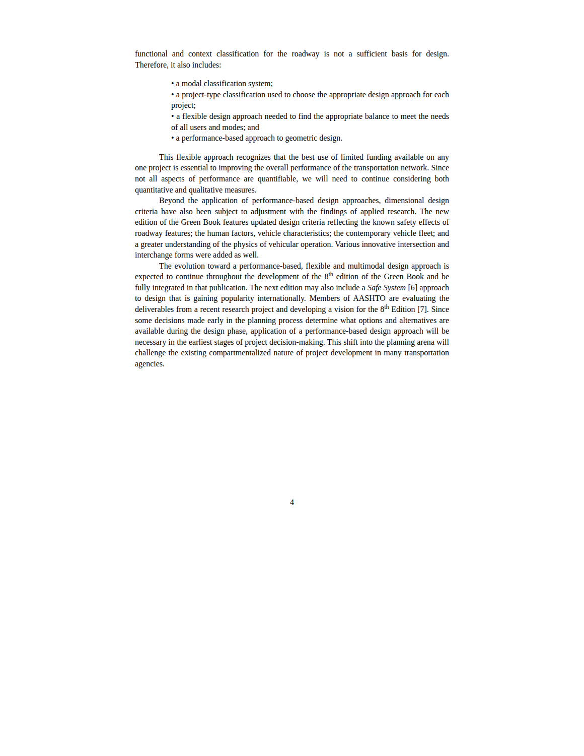functional and context classification for the roadway is not a sufficient basis for design. Therefore, it also includes:
a modal classification system;
a project-type classification used to choose the appropriate design approach for each project;
a flexible design approach needed to find the appropriate balance to meet the needs of all users and modes; and
a performance-based approach to geometric design.
This flexible approach recognizes that the best use of limited funding available on any one project is essential to improving the overall performance of the transportation network. Since not all aspects of performance are quantifiable, we will need to continue considering both quantitative and qualitative measures.
Beyond the application of performance-based design approaches, dimensional design criteria have also been subject to adjustment with the findings of applied research. The new edition of the Green Book features updated design criteria reflecting the known safety effects of roadway features; the human factors, vehicle characteristics; the contemporary vehicle fleet; and a greater understanding of the physics of vehicular operation. Various innovative intersection and interchange forms were added as well.
The evolution toward a performance-based, flexible and multimodal design approach is expected to continue throughout the development of the 8th edition of the Green Book and be fully integrated in that publication. The next edition may also include a Safe System [6] approach to design that is gaining popularity internationally. Members of AASHTO are evaluating the deliverables from a recent research project and developing a vision for the 8th Edition [7]. Since some decisions made early in the planning process determine what options and alternatives are available during the design phase, application of a performance-based design approach will be necessary in the earliest stages of project decision-making. This shift into the planning arena will challenge the existing compartmentalized nature of project development in many transportation agencies.
4